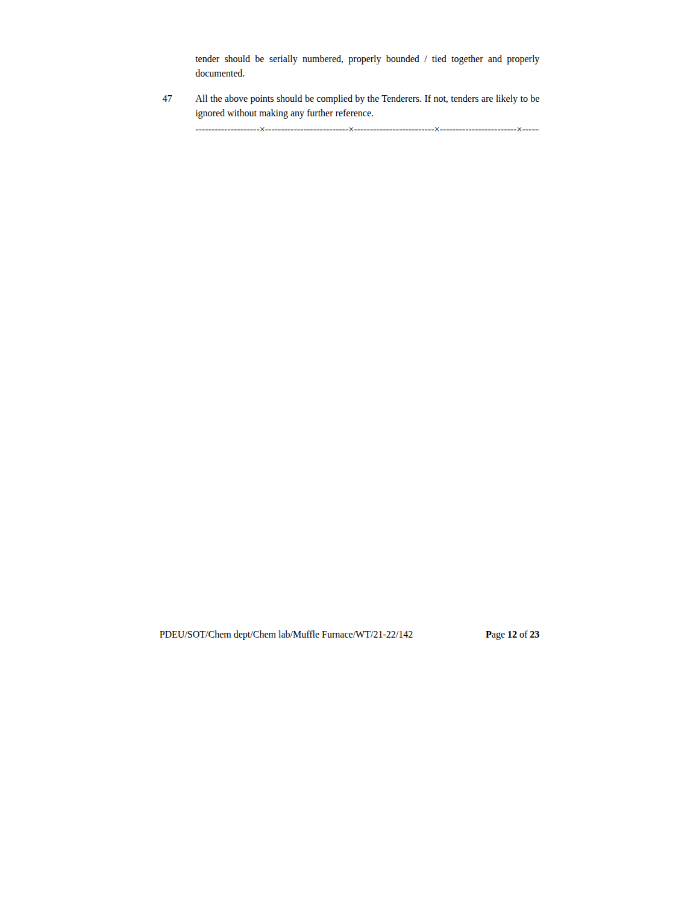tender should be serially numbered, properly bounded / tied together and properly documented.
47
All the above points should be complied by the Tenderers. If not, tenders are likely to be ignored without making any further reference.
--------------------×--------------------------×-------------------------×------------------------×-------------
PDEU/SOT/Chem dept/Chem lab/Muffle Furnace/WT/21-22/142
Page 12 of 23